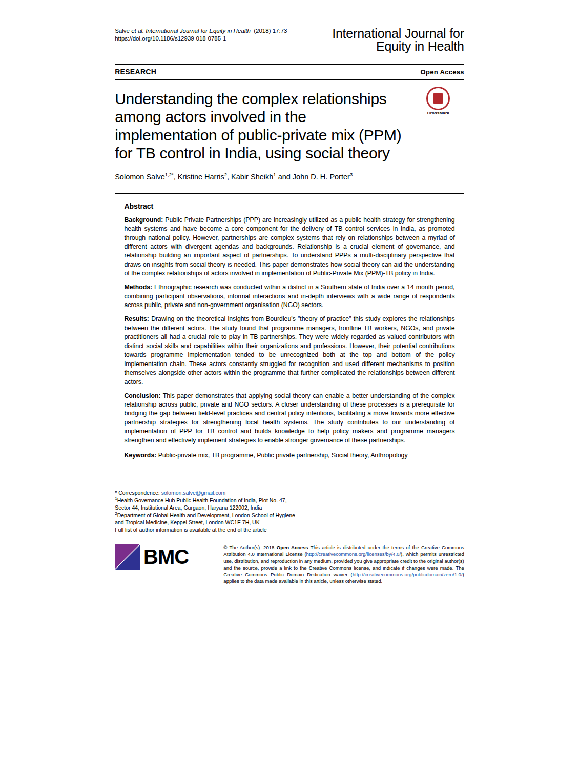Salve et al. International Journal for Equity in Health (2018) 17:73
https://doi.org/10.1186/s12939-018-0785-1
International Journal for Equity in Health
RESEARCH
Open Access
CrossMark
Understanding the complex relationships among actors involved in the implementation of public-private mix (PPM) for TB control in India, using social theory
Solomon Salve1,2*, Kristine Harris2, Kabir Sheikh1 and John D. H. Porter3
Abstract
Background: Public Private Partnerships (PPP) are increasingly utilized as a public health strategy for strengthening health systems and have become a core component for the delivery of TB control services in India, as promoted through national policy. However, partnerships are complex systems that rely on relationships between a myriad of different actors with divergent agendas and backgrounds. Relationship is a crucial element of governance, and relationship building an important aspect of partnerships. To understand PPPs a multi-disciplinary perspective that draws on insights from social theory is needed. This paper demonstrates how social theory can aid the understanding of the complex relationships of actors involved in implementation of Public-Private Mix (PPM)-TB policy in India.
Methods: Ethnographic research was conducted within a district in a Southern state of India over a 14 month period, combining participant observations, informal interactions and in-depth interviews with a wide range of respondents across public, private and non-government organisation (NGO) sectors.
Results: Drawing on the theoretical insights from Bourdieu's "theory of practice" this study explores the relationships between the different actors. The study found that programme managers, frontline TB workers, NGOs, and private practitioners all had a crucial role to play in TB partnerships. They were widely regarded as valued contributors with distinct social skills and capabilities within their organizations and professions. However, their potential contributions towards programme implementation tended to be unrecognized both at the top and bottom of the policy implementation chain. These actors constantly struggled for recognition and used different mechanisms to position themselves alongside other actors within the programme that further complicated the relationships between different actors.
Conclusion: This paper demonstrates that applying social theory can enable a better understanding of the complex relationship across public, private and NGO sectors. A closer understanding of these processes is a prerequisite for bridging the gap between field-level practices and central policy intentions, facilitating a move towards more effective partnership strategies for strengthening local health systems. The study contributes to our understanding of implementation of PPP for TB control and builds knowledge to help policy makers and programme managers strengthen and effectively implement strategies to enable stronger governance of these partnerships.
Keywords: Public-private mix, TB programme, Public private partnership, Social theory, Anthropology
* Correspondence: solomon.salve@gmail.com
1Health Governance Hub Public Health Foundation of India, Plot No. 47,
Sector 44, Institutional Area, Gurgaon, Haryana 122002, India
2Department of Global Health and Development, London School of Hygiene
and Tropical Medicine, Keppel Street, London WC1E 7H, UK
Full list of author information is available at the end of the article
BMC
© The Author(s). 2018 Open Access This article is distributed under the terms of the Creative Commons Attribution 4.0 International License (http://creativecommons.org/licenses/by/4.0/), which permits unrestricted use, distribution, and reproduction in any medium, provided you give appropriate credit to the original author(s) and the source, provide a link to the Creative Commons license, and indicate if changes were made. The Creative Commons Public Domain Dedication waiver (http://creativecommons.org/publicdomain/zero/1.0/) applies to the data made available in this article, unless otherwise stated.